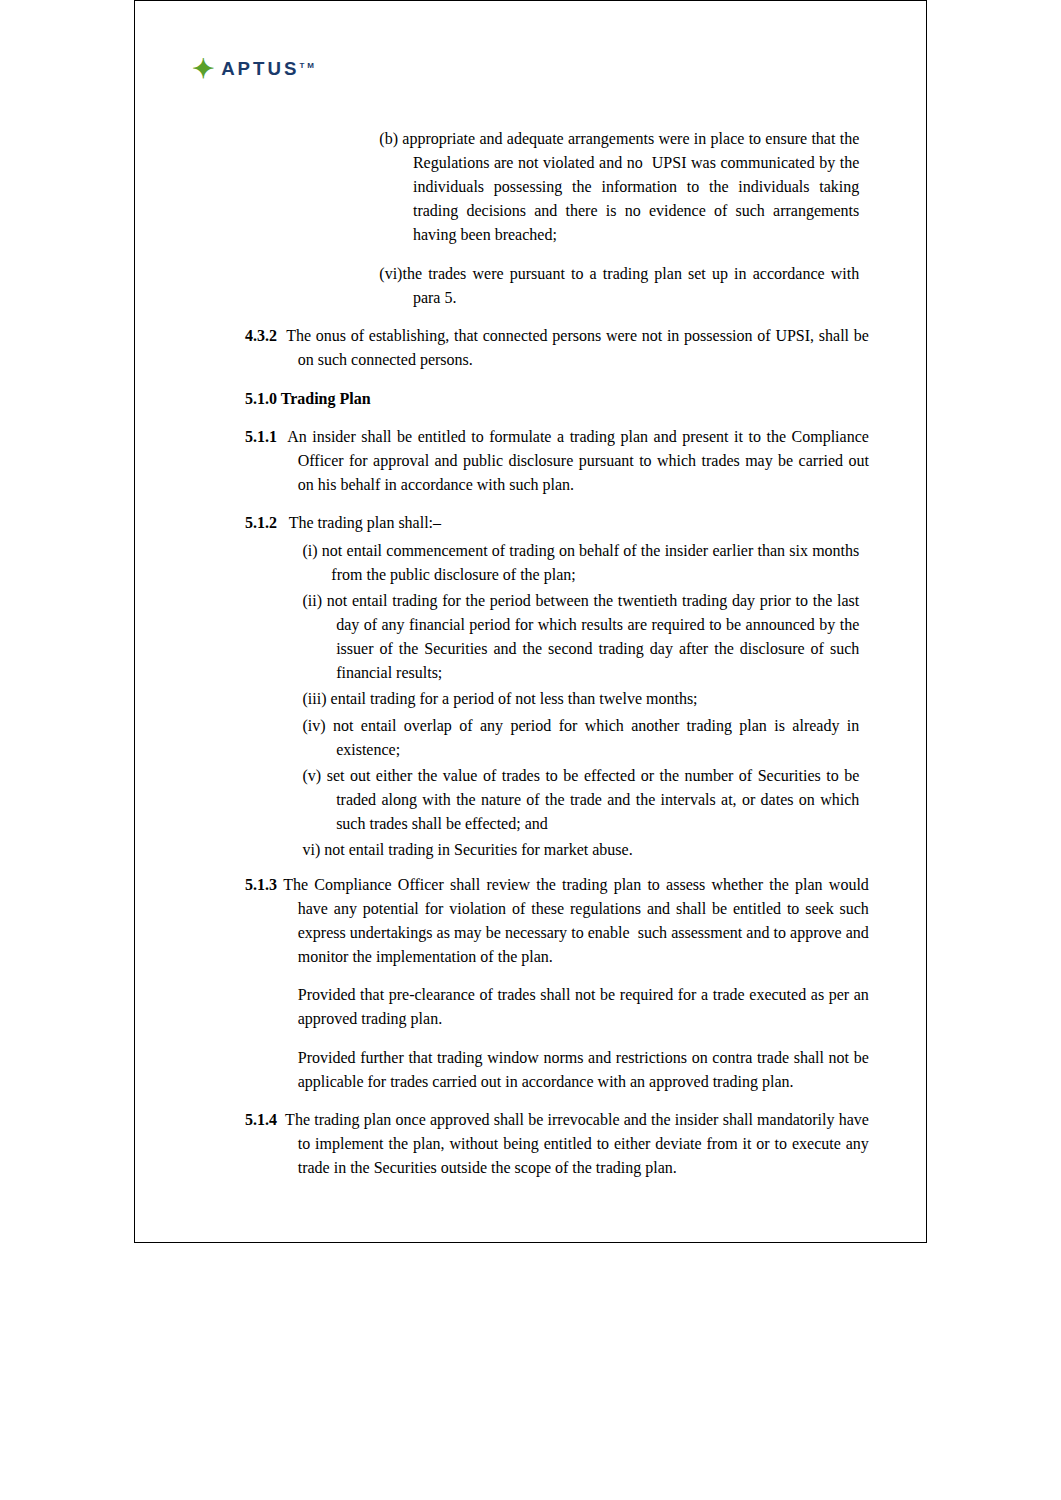✦APTUSTM
(b) appropriate and adequate arrangements were in place to ensure that the Regulations are not violated and no UPSI was communicated by the individuals possessing the information to the individuals taking trading decisions and there is no evidence of such arrangements having been breached;
(vi)the trades were pursuant to a trading plan set up in accordance with para 5.
4.3.2 The onus of establishing, that connected persons were not in possession of UPSI, shall be on such connected persons.
5.1.0 Trading Plan
5.1.1 An insider shall be entitled to formulate a trading plan and present it to the Compliance Officer for approval and public disclosure pursuant to which trades may be carried out on his behalf in accordance with such plan.
5.1.2 The trading plan shall:–
(i) not entail commencement of trading on behalf of the insider earlier than six months from the public disclosure of the plan;
(ii) not entail trading for the period between the twentieth trading day prior to the last day of any financial period for which results are required to be announced by the issuer of the Securities and the second trading day after the disclosure of such financial results;
(iii) entail trading for a period of not less than twelve months;
(iv) not entail overlap of any period for which another trading plan is already in existence;
(v) set out either the value of trades to be effected or the number of Securities to be traded along with the nature of the trade and the intervals at, or dates on which such trades shall be effected; and
vi) not entail trading in Securities for market abuse.
5.1.3 The Compliance Officer shall review the trading plan to assess whether the plan would have any potential for violation of these regulations and shall be entitled to seek such express undertakings as may be necessary to enable such assessment and to approve and monitor the implementation of the plan.
Provided that pre-clearance of trades shall not be required for a trade executed as per an approved trading plan.
Provided further that trading window norms and restrictions on contra trade shall not be applicable for trades carried out in accordance with an approved trading plan.
5.1.4 The trading plan once approved shall be irrevocable and the insider shall mandatorily have to implement the plan, without being entitled to either deviate from it or to execute any trade in the Securities outside the scope of the trading plan.